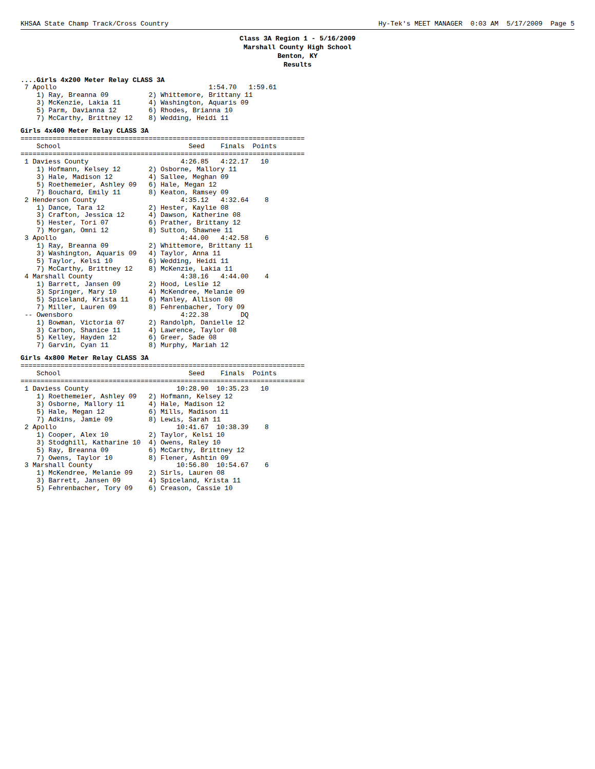KHSAA State Champ Track/Cross Country Hy-Tek's MEET MANAGER 0:03 AM 5/17/2009 Page 5
Class 3A Region 1 - 5/16/2009
Marshall County High School
Benton, KY
Results
....Girls 4x200 Meter Relay CLASS 3A
 7 Apollo                                      1:54.70   1:59.61
    1) Ray, Breanna 09          2) Whittemore, Brittany 11
    3) McKenzie, Lakia 11       4) Washington, Aquaris 09
    5) Parm, Davianna 12        6) Rhodes, Brianna 10
    7) McCarthy, Brittney 12    8) Wedding, Heidi 11
Girls 4x400 Meter Relay CLASS 3A
=======================================================================
    School                                Seed    Finals  Points
=======================================================================
 1 Daviess County                       4:26.85   4:22.17   10
    1) Hofmann, Kelsey 12       2) Osborne, Mallory 11
    3) Hale, Madison 12         4) Sallee, Meghan 09
    5) Roethemeier, Ashley 09   6) Hale, Megan 12
    7) Bouchard, Emily 11       8) Keaton, Ramsey 09
 2 Henderson County                     4:35.12   4:32.64    8
    1) Dance, Tara 12           2) Hester, Kaylie 08
    3) Crafton, Jessica 12      4) Dawson, Katherine 08
    5) Hester, Tori 07          6) Prather, Brittany 12
    7) Morgan, Omni 12          8) Sutton, Shawnee 11
 3 Apollo                               4:44.00   4:42.58    6
    1) Ray, Breanna 09          2) Whittemore, Brittany 11
    3) Washington, Aquaris 09   4) Taylor, Anna 11
    5) Taylor, Kelsi 10         6) Wedding, Heidi 11
    7) McCarthy, Brittney 12    8) McKenzie, Lakia 11
 4 Marshall County                      4:38.16   4:44.00    4
    1) Barrett, Jansen 09       2) Hood, Leslie 12
    3) Springer, Mary 10        4) McKendree, Melanie 09
    5) Spiceland, Krista 11     6) Manley, Allison 08
    7) Miller, Lauren 09        8) Fehrenbacher, Tory 09
 -- Owensboro                           4:22.38        DQ
    1) Bowman, Victoria 07      2) Randolph, Danielle 12
    3) Carbon, Shanice 11       4) Lawrence, Taylor 08
    5) Kelley, Hayden 12        6) Greer, Sade 08
    7) Garvin, Cyan 11          8) Murphy, Mariah 12
Girls 4x800 Meter Relay CLASS 3A
=======================================================================
    School                                Seed    Finals  Points
=======================================================================
 1 Daviess County                      10:28.90  10:35.23   10
    1) Roethemeier, Ashley 09   2) Hofmann, Kelsey 12
    3) Osborne, Mallory 11      4) Hale, Madison 12
    5) Hale, Megan 12           6) Mills, Madison 11
    7) Adkins, Jamie 09         8) Lewis, Sarah 11
 2 Apollo                              10:41.67  10:38.39    8
    1) Cooper, Alex 10          2) Taylor, Kelsi 10
    3) Stodghill, Katharine 10  4) Owens, Raley 10
    5) Ray, Breanna 09          6) McCarthy, Brittney 12
    7) Owens, Taylor 10         8) Flener, Ashtin 09
 3 Marshall County                     10:56.80  10:54.67    6
    1) McKendree, Melanie 09    2) Sirls, Lauren 08
    3) Barrett, Jansen 09       4) Spiceland, Krista 11
    5) Fehrenbacher, Tory 09    6) Creason, Cassie 10